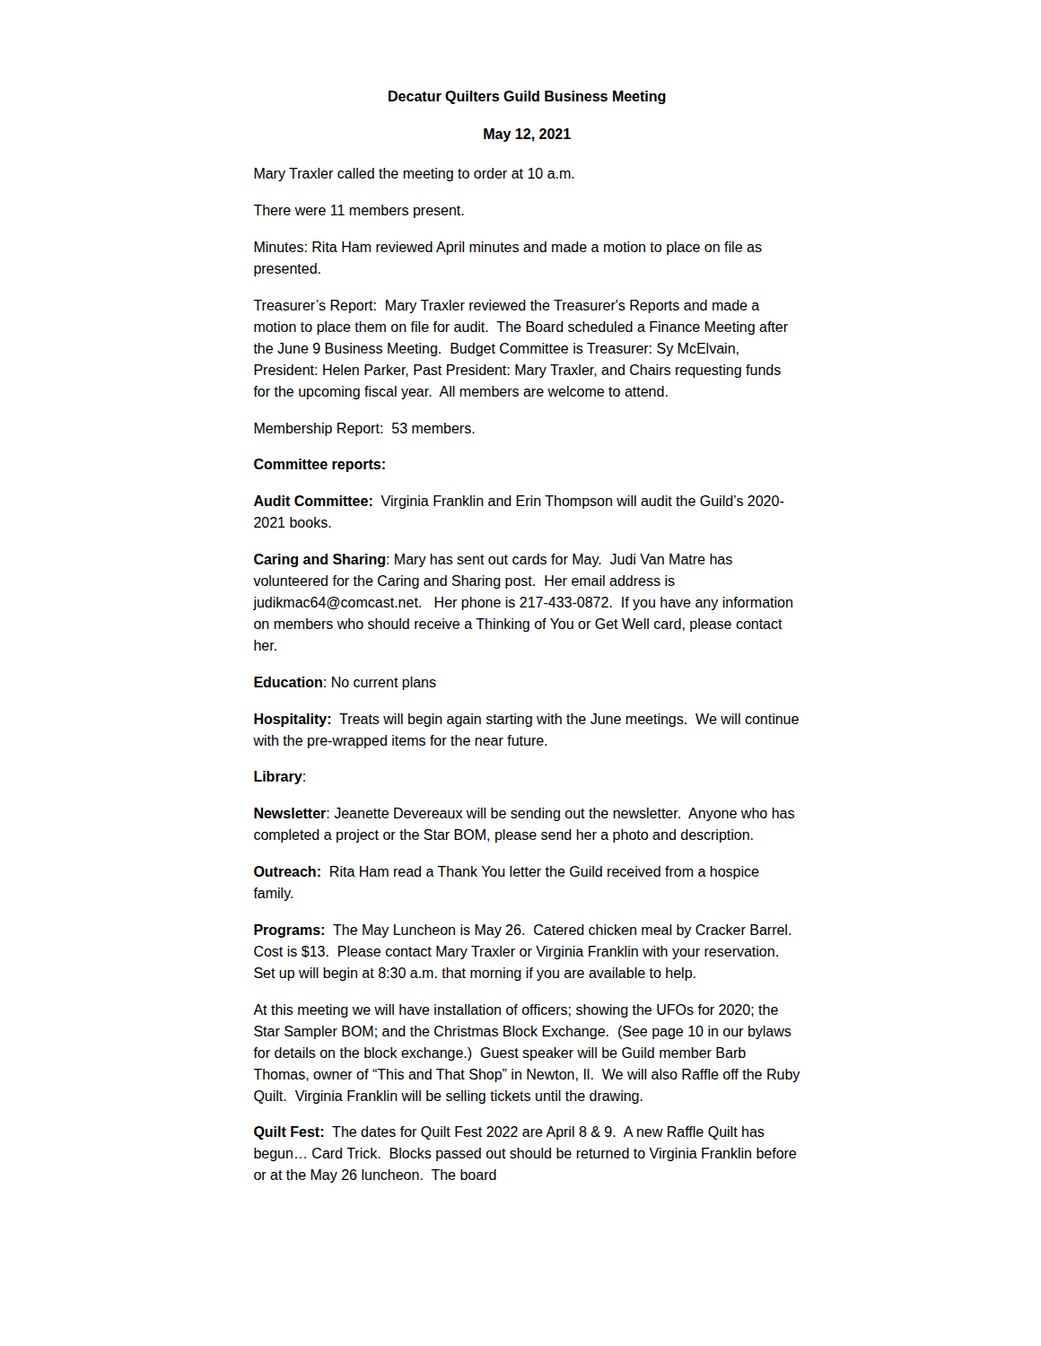Decatur Quilters Guild Business Meeting
May 12, 2021
Mary Traxler called the meeting to order at 10 a.m.
There were 11 members present.
Minutes: Rita Ham reviewed April minutes and made a motion to place on file as presented.
Treasurer’s Report: Mary Traxler reviewed the Treasurer's Reports and made a motion to place them on file for audit. The Board scheduled a Finance Meeting after the June 9 Business Meeting. Budget Committee is Treasurer: Sy McElvain, President: Helen Parker, Past President: Mary Traxler, and Chairs requesting funds for the upcoming fiscal year. All members are welcome to attend.
Membership Report: 53 members.
Committee reports:
Audit Committee: Virginia Franklin and Erin Thompson will audit the Guild’s 2020-2021 books.
Caring and Sharing: Mary has sent out cards for May. Judi Van Matre has volunteered for the Caring and Sharing post. Her email address is judikmac64@comcast.net. Her phone is 217-433-0872. If you have any information on members who should receive a Thinking of You or Get Well card, please contact her.
Education: No current plans
Hospitality: Treats will begin again starting with the June meetings. We will continue with the pre-wrapped items for the near future.
Library:
Newsletter: Jeanette Devereaux will be sending out the newsletter. Anyone who has completed a project or the Star BOM, please send her a photo and description.
Outreach: Rita Ham read a Thank You letter the Guild received from a hospice family.
Programs: The May Luncheon is May 26. Catered chicken meal by Cracker Barrel. Cost is $13. Please contact Mary Traxler or Virginia Franklin with your reservation. Set up will begin at 8:30 a.m. that morning if you are available to help.
At this meeting we will have installation of officers; showing the UFOs for 2020; the Star Sampler BOM; and the Christmas Block Exchange. (See page 10 in our bylaws for details on the block exchange.) Guest speaker will be Guild member Barb Thomas, owner of “This and That Shop” in Newton, Il. We will also Raffle off the Ruby Quilt. Virginia Franklin will be selling tickets until the drawing.
Quilt Fest: The dates for Quilt Fest 2022 are April 8 & 9. A new Raffle Quilt has begun… Card Trick. Blocks passed out should be returned to Virginia Franklin before or at the May 26 luncheon. The board